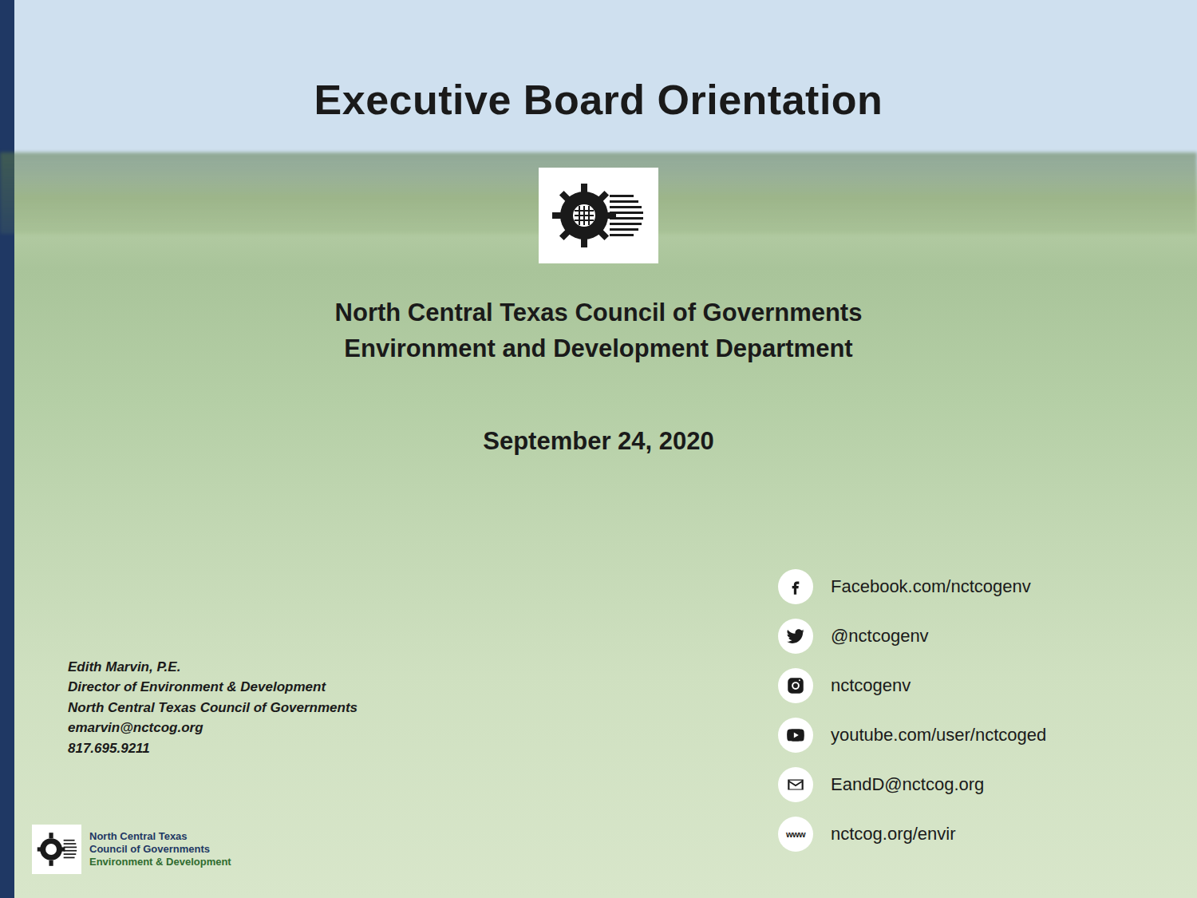Executive Board Orientation
North Central Texas Council of Governments
Environment and Development Department
September 24, 2020
Edith Marvin, P.E.
Director of Environment & Development
North Central Texas Council of Governments
emarvin@nctcog.org
817.695.9211
Facebook.com/nctcogenv
@nctcogenv
nctcogenv
youtube.com/user/nctcoged
EandD@nctcog.org
www nctcog.org/envir
North Central Texas
Council of Governments
Environment & Development